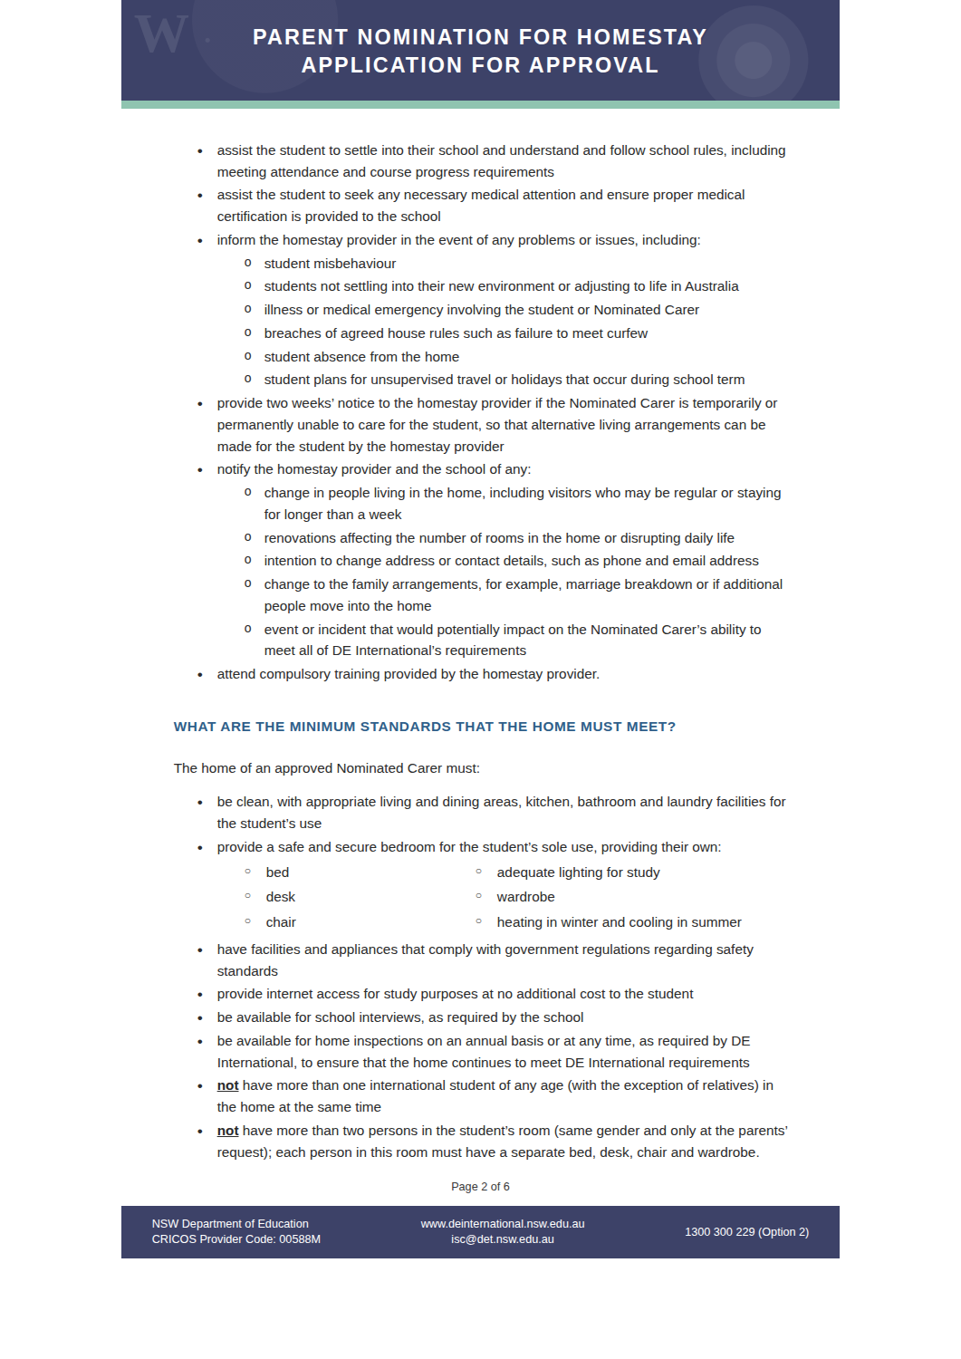W
Parent Nomination for Homestay
Application for Approval
assist the student to settle into their school and understand and follow school rules, including meeting attendance and course progress requirements
assist the student to seek any necessary medical attention and ensure proper medical certification is provided to the school
inform the homestay provider in the event of any problems or issues, including:
student misbehaviour
students not settling into their new environment or adjusting to life in Australia
illness or medical emergency involving the student or Nominated Carer
breaches of agreed house rules such as failure to meet curfew
student absence from the home
student plans for unsupervised travel or holidays that occur during school term
provide two weeks’ notice to the homestay provider if the Nominated Carer is temporarily or permanently unable to care for the student, so that alternative living arrangements can be made for the student by the homestay provider
notify the homestay provider and the school of any:
change in people living in the home, including visitors who may be regular or staying for longer than a week
renovations affecting the number of rooms in the home or disrupting daily life
intention to change address or contact details, such as phone and email address
change to the family arrangements, for example, marriage breakdown or if additional people move into the home
event or incident that would potentially impact on the Nominated Carer’s ability to meet all of DE International’s requirements
attend compulsory training provided by the homestay provider.
What are the minimum standards that the home must meet?
The home of an approved Nominated Carer must:
be clean, with appropriate living and dining areas, kitchen, bathroom and laundry facilities for the student’s use
provide a safe and secure bedroom for the student’s sole use, providing their own:
bed
adequate lighting for study
desk
wardrobe
chair
heating in winter and cooling in summer
have facilities and appliances that comply with government regulations regarding safety standards
provide internet access for study purposes at no additional cost to the student
be available for school interviews, as required by the school
be available for home inspections on an annual basis or at any time, as required by DE International, to ensure that the home continues to meet DE International requirements
not have more than one international student of any age (with the exception of relatives) in the home at the same time
not have more than two persons in the student’s room (same gender and only at the parents’ request); each person in this room must have a separate bed, desk, chair and wardrobe.
Page 2 of 6
NSW Department of Education
CRICOS Provider Code: 00588M
www.deinternational.nsw.edu.au
isc@det.nsw.edu.au
1300 300 229 (Option 2)